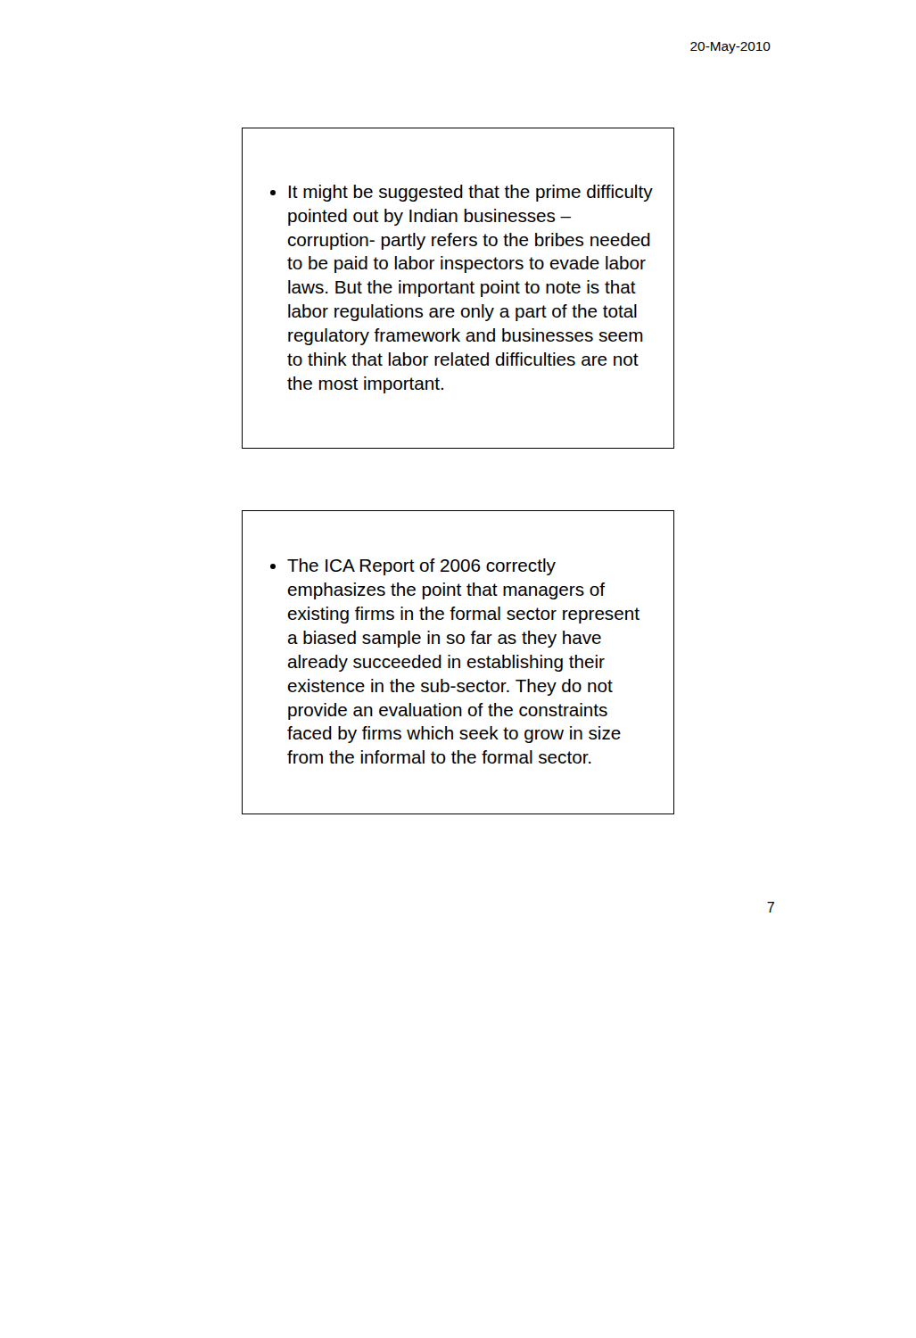20-May-2010
It might be suggested that the prime difficulty pointed out by Indian businesses –corruption- partly refers to the bribes needed to be paid to labor inspectors to evade labor laws. But the important point to note is that labor regulations are only a part of the total regulatory framework and businesses seem to think that labor related difficulties are not the most important.
The ICA Report of 2006 correctly emphasizes the point that managers of existing firms in the formal sector represent a biased sample in so far as they have already succeeded in establishing their existence in the sub-sector. They do not provide an evaluation of the constraints faced by firms which seek to grow in size from the informal to the formal sector.
7